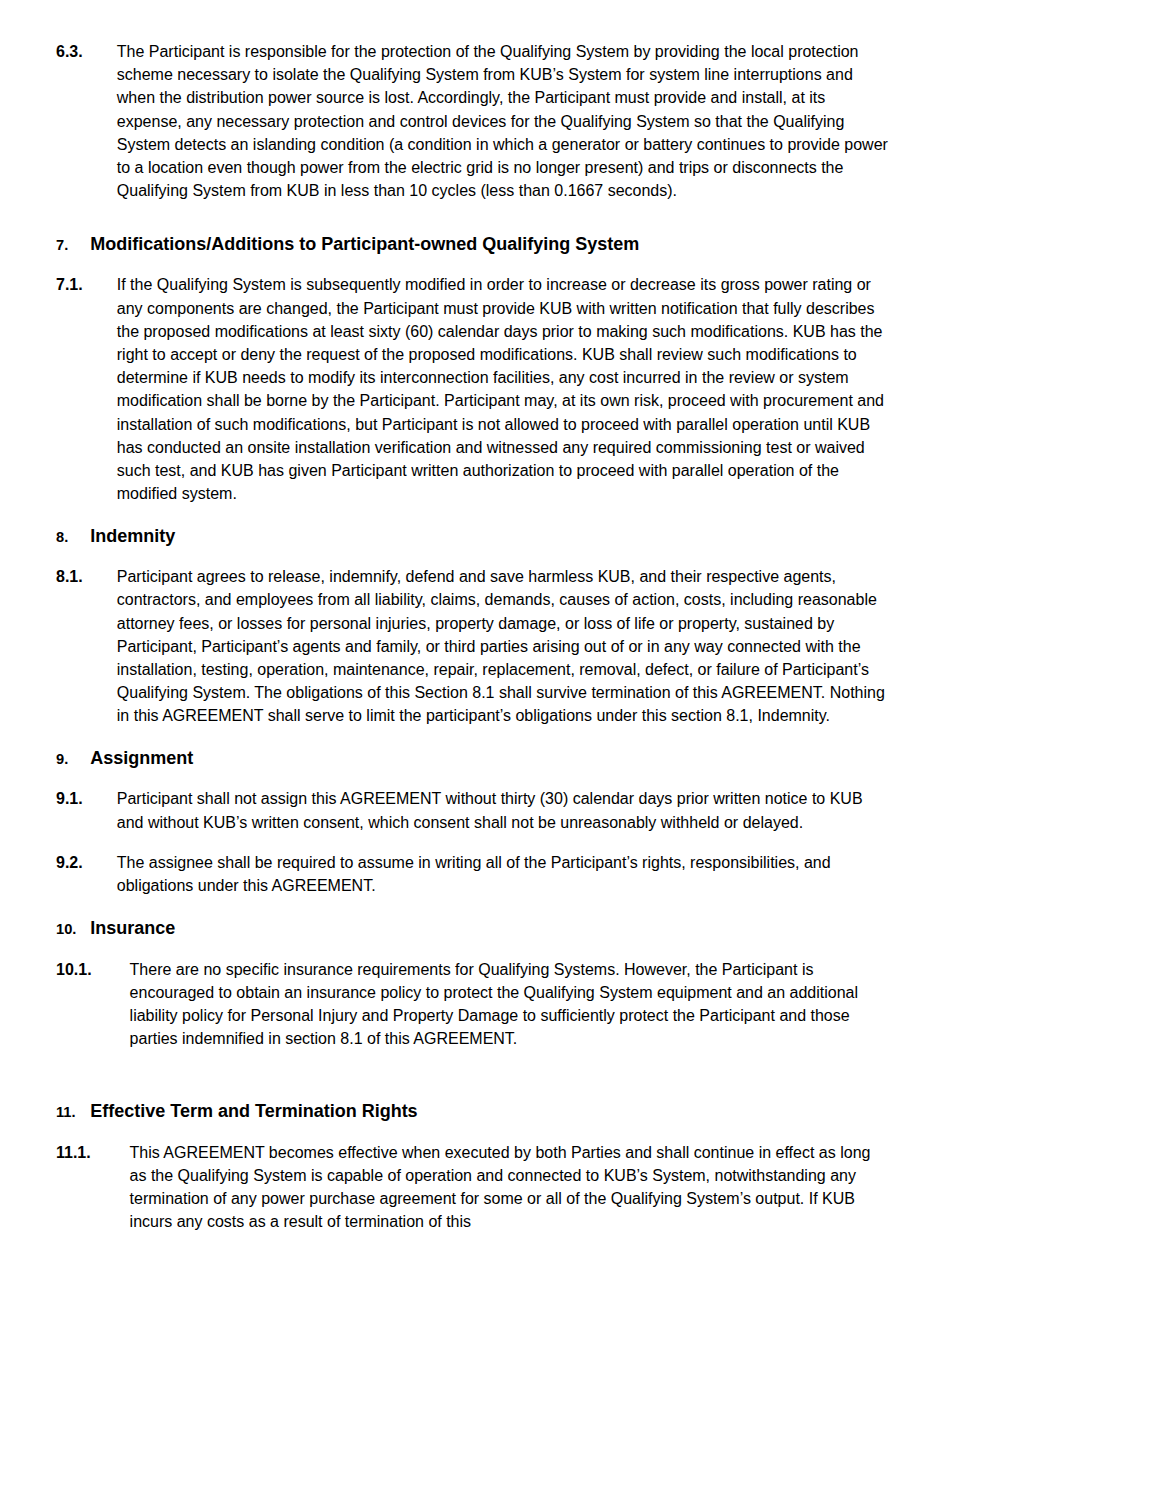6.3. The Participant is responsible for the protection of the Qualifying System by providing the local protection scheme necessary to isolate the Qualifying System from KUB’s System for system line interruptions and when the distribution power source is lost. Accordingly, the Participant must provide and install, at its expense, any necessary protection and control devices for the Qualifying System so that the Qualifying System detects an islanding condition (a condition in which a generator or battery continues to provide power to a location even though power from the electric grid is no longer present) and trips or disconnects the Qualifying System from KUB in less than 10 cycles (less than 0.1667 seconds).
7. Modifications/Additions to Participant-owned Qualifying System
7.1. If the Qualifying System is subsequently modified in order to increase or decrease its gross power rating or any components are changed, the Participant must provide KUB with written notification that fully describes the proposed modifications at least sixty (60) calendar days prior to making such modifications. KUB has the right to accept or deny the request of the proposed modifications. KUB shall review such modifications to determine if KUB needs to modify its interconnection facilities, any cost incurred in the review or system modification shall be borne by the Participant. Participant may, at its own risk, proceed with procurement and installation of such modifications, but Participant is not allowed to proceed with parallel operation until KUB has conducted an onsite installation verification and witnessed any required commissioning test or waived such test, and KUB has given Participant written authorization to proceed with parallel operation of the modified system.
8. Indemnity
8.1. Participant agrees to release, indemnify, defend and save harmless KUB, and their respective agents, contractors, and employees from all liability, claims, demands, causes of action, costs, including reasonable attorney fees, or losses for personal injuries, property damage, or loss of life or property, sustained by Participant, Participant’s agents and family, or third parties arising out of or in any way connected with the installation, testing, operation, maintenance, repair, replacement, removal, defect, or failure of Participant’s Qualifying System. The obligations of this Section 8.1 shall survive termination of this AGREEMENT. Nothing in this AGREEMENT shall serve to limit the participant’s obligations under this section 8.1, Indemnity.
9. Assignment
9.1. Participant shall not assign this AGREEMENT without thirty (30) calendar days prior written notice to KUB and without KUB’s written consent, which consent shall not be unreasonably withheld or delayed.
9.2. The assignee shall be required to assume in writing all of the Participant’s rights, responsibilities, and obligations under this AGREEMENT.
10. Insurance
10.1. There are no specific insurance requirements for Qualifying Systems. However, the Participant is encouraged to obtain an insurance policy to protect the Qualifying System equipment and an additional liability policy for Personal Injury and Property Damage to sufficiently protect the Participant and those parties indemnified in section 8.1 of this AGREEMENT.
11. Effective Term and Termination Rights
11.1. This AGREEMENT becomes effective when executed by both Parties and shall continue in effect as long as the Qualifying System is capable of operation and connected to KUB’s System, notwithstanding any termination of any power purchase agreement for some or all of the Qualifying System’s output. If KUB incurs any costs as a result of termination of this